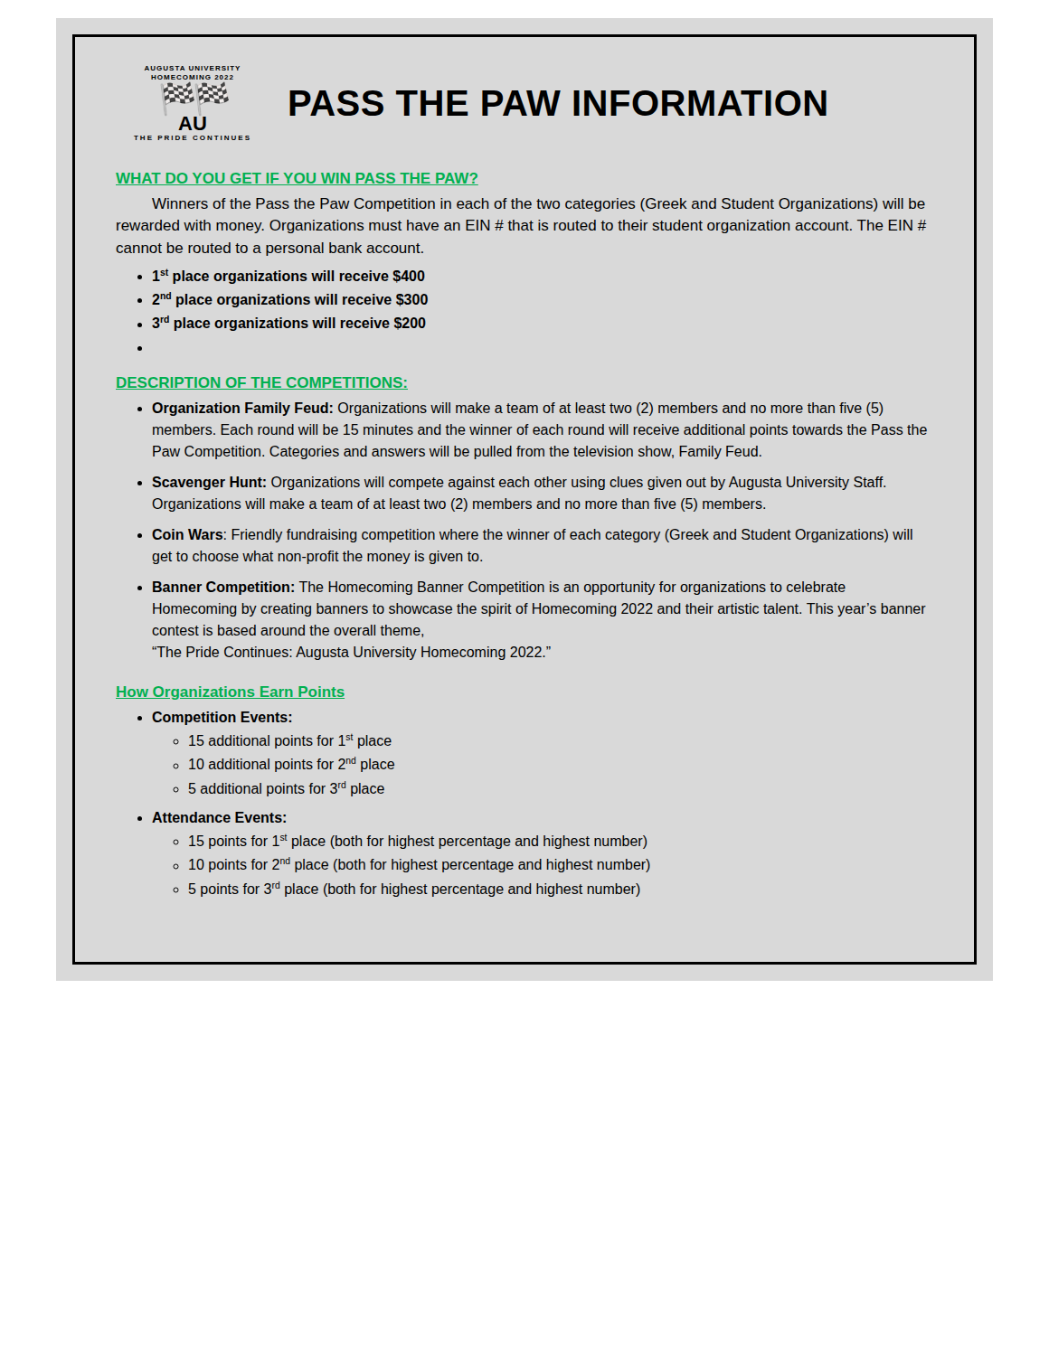AUGUSTA UNIVERSITY HOMECOMING 2022 🏁🏁 AU THE PRIDE CONTINUES
PASS THE PAW INFORMATION
WHAT DO YOU GET IF YOU WIN PASS THE PAW?
Winners of the Pass the Paw Competition in each of the two categories (Greek and Student Organizations) will be rewarded with money. Organizations must have an EIN # that is routed to their student organization account. The EIN # cannot be routed to a personal bank account.
1st place organizations will receive $400
2nd place organizations will receive $300
3rd place organizations will receive $200
DESCRIPTION OF THE COMPETITIONS:
Organization Family Feud: Organizations will make a team of at least two (2) members and no more than five (5) members. Each round will be 15 minutes and the winner of each round will receive additional points towards the Pass the Paw Competition. Categories and answers will be pulled from the television show, Family Feud.
Scavenger Hunt: Organizations will compete against each other using clues given out by Augusta University Staff. Organizations will make a team of at least two (2) members and no more than five (5) members.
Coin Wars: Friendly fundraising competition where the winner of each category (Greek and Student Organizations) will get to choose what non-profit the money is given to.
Banner Competition: The Homecoming Banner Competition is an opportunity for organizations to celebrate Homecoming by creating banners to showcase the spirit of Homecoming 2022 and their artistic talent. This year’s banner contest is based around the overall theme,
“The Pride Continues: Augusta University Homecoming 2022.”
How Organizations Earn Points
Competition Events:
15 additional points for 1st place
10 additional points for 2nd place
5 additional points for 3rd place
Attendance Events:
15 points for 1st place (both for highest percentage and highest number)
10 points for 2nd place (both for highest percentage and highest number)
5 points for 3rd place (both for highest percentage and highest number)